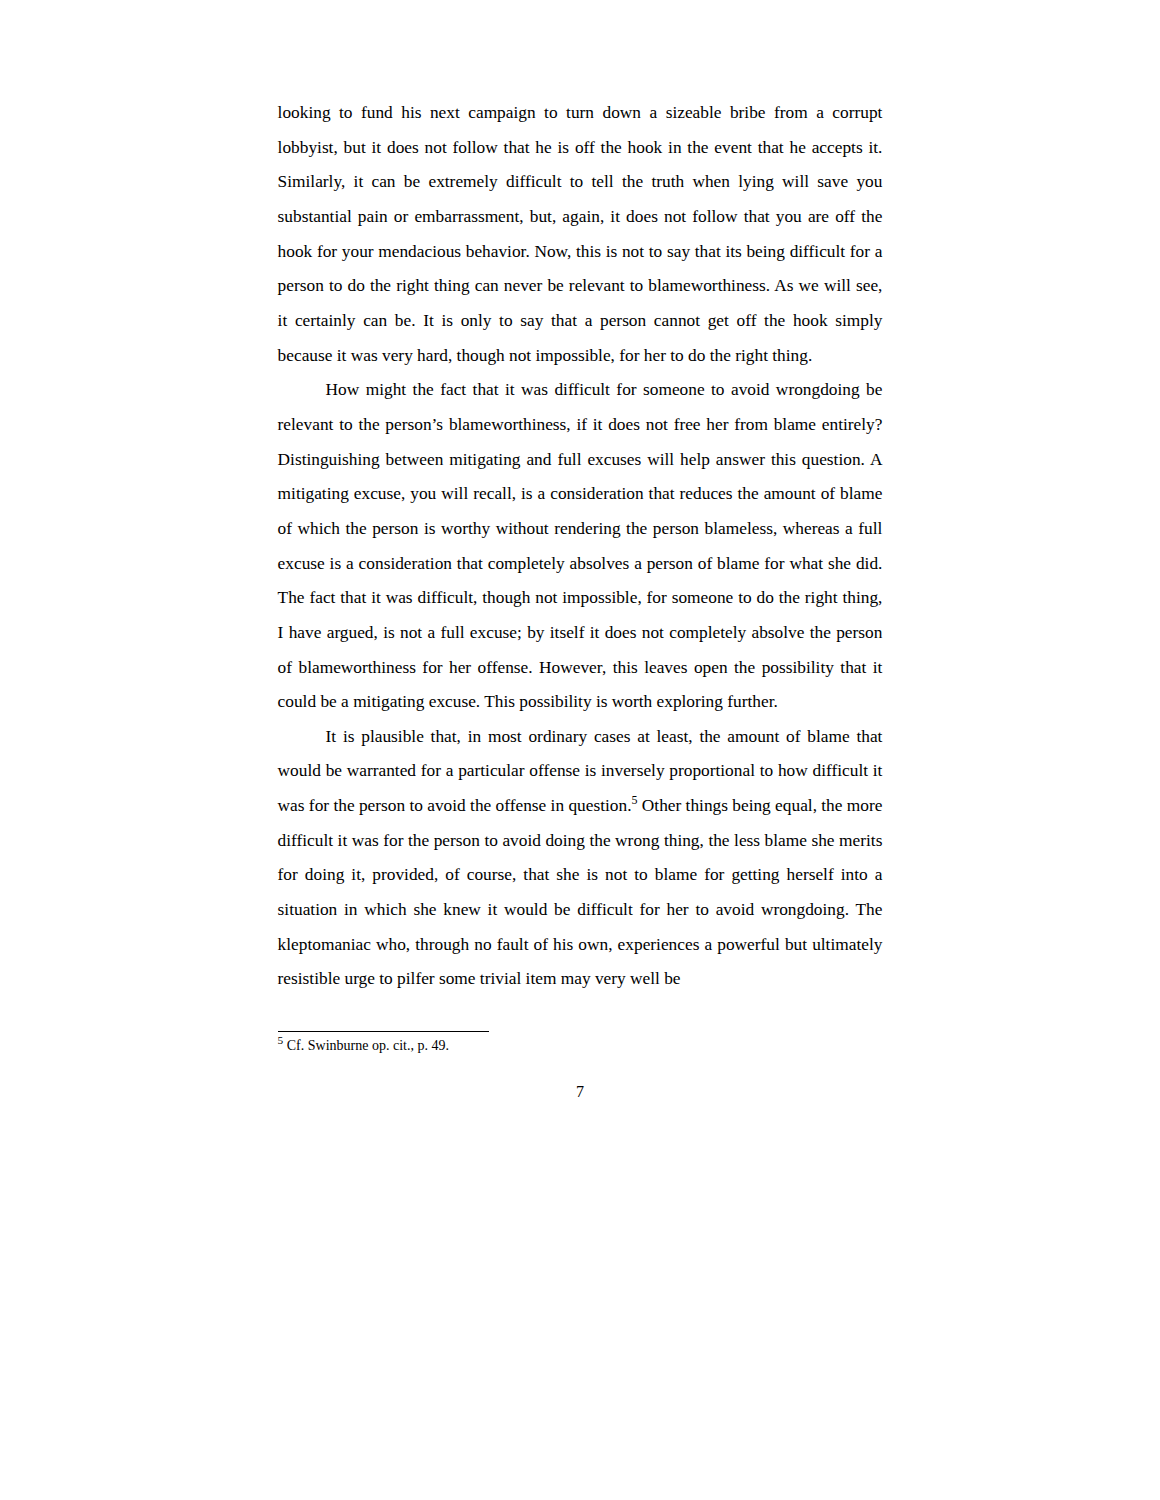looking to fund his next campaign to turn down a sizeable bribe from a corrupt lobbyist, but it does not follow that he is off the hook in the event that he accepts it. Similarly, it can be extremely difficult to tell the truth when lying will save you substantial pain or embarrassment, but, again, it does not follow that you are off the hook for your mendacious behavior. Now, this is not to say that its being difficult for a person to do the right thing can never be relevant to blameworthiness. As we will see, it certainly can be. It is only to say that a person cannot get off the hook simply because it was very hard, though not impossible, for her to do the right thing.
How might the fact that it was difficult for someone to avoid wrongdoing be relevant to the person’s blameworthiness, if it does not free her from blame entirely? Distinguishing between mitigating and full excuses will help answer this question. A mitigating excuse, you will recall, is a consideration that reduces the amount of blame of which the person is worthy without rendering the person blameless, whereas a full excuse is a consideration that completely absolves a person of blame for what she did. The fact that it was difficult, though not impossible, for someone to do the right thing, I have argued, is not a full excuse; by itself it does not completely absolve the person of blameworthiness for her offense. However, this leaves open the possibility that it could be a mitigating excuse. This possibility is worth exploring further.
It is plausible that, in most ordinary cases at least, the amount of blame that would be warranted for a particular offense is inversely proportional to how difficult it was for the person to avoid the offense in question.5 Other things being equal, the more difficult it was for the person to avoid doing the wrong thing, the less blame she merits for doing it, provided, of course, that she is not to blame for getting herself into a situation in which she knew it would be difficult for her to avoid wrongdoing. The kleptomaniac who, through no fault of his own, experiences a powerful but ultimately resistible urge to pilfer some trivial item may very well be
5 Cf. Swinburne op. cit., p. 49.
7